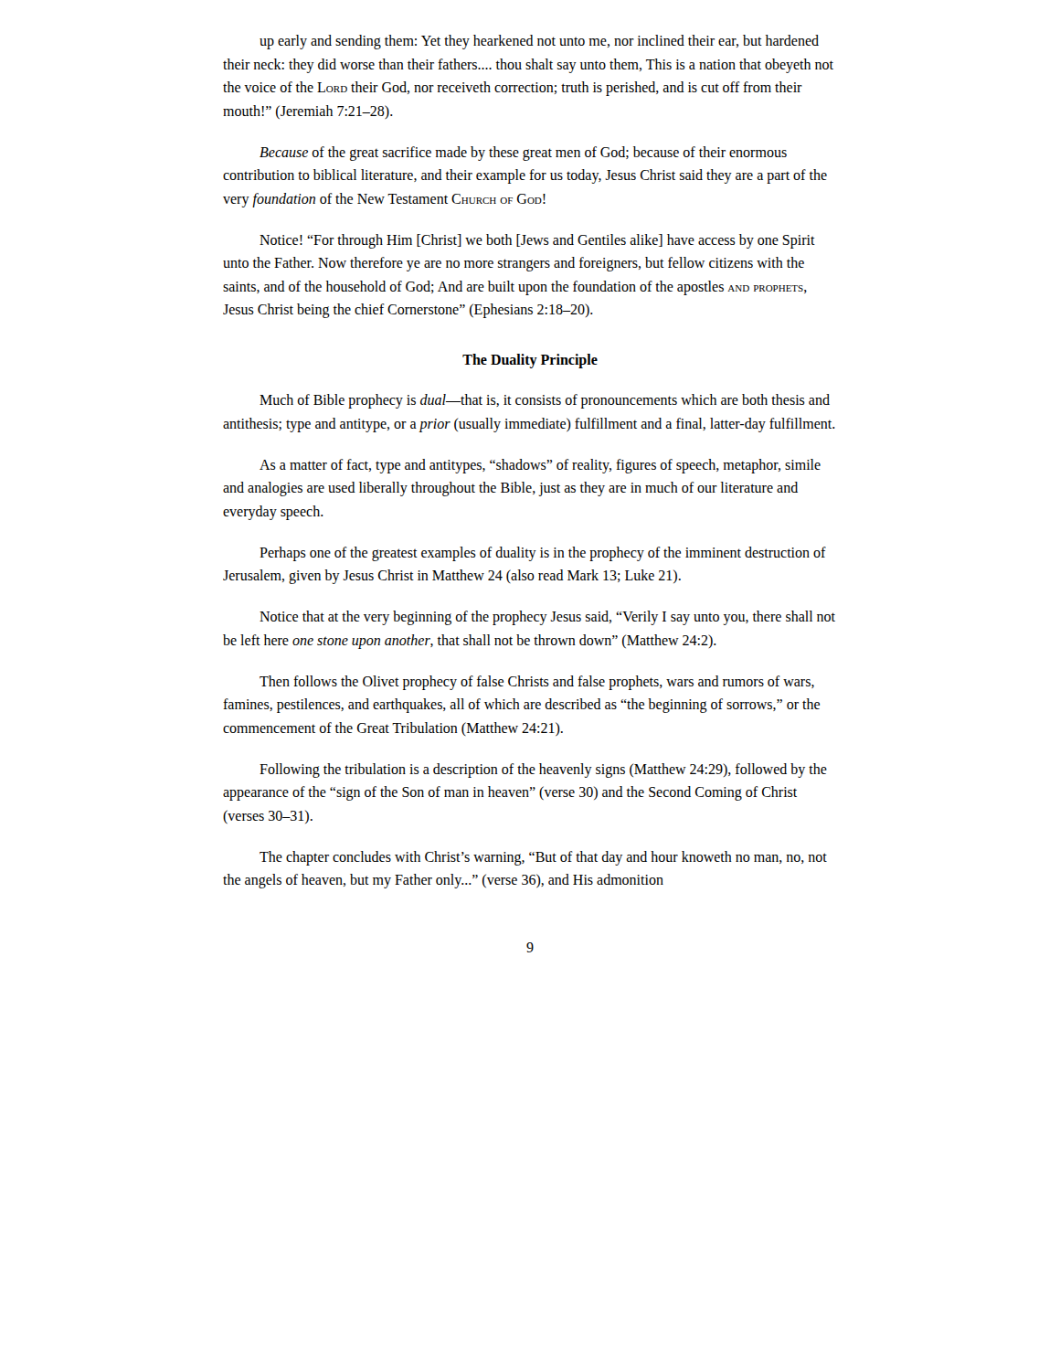up early and sending them: Yet they hearkened not unto me, nor inclined their ear, but hardened their neck: they did worse than their fathers.... thou shalt say unto them, This is a nation that obeyeth not the voice of the Lord their God, nor receiveth correction; truth is perished, and is cut off from their mouth!” (Jeremiah 7:21–28).
Because of the great sacrifice made by these great men of God; because of their enormous contribution to biblical literature, and their example for us today, Jesus Christ said they are a part of the very foundation of the New Testament Church of God!
Notice! “For through Him [Christ] we both [Jews and Gentiles alike] have access by one Spirit unto the Father. Now therefore ye are no more strangers and foreigners, but fellow citizens with the saints, and of the household of God; And are built upon the foundation of the apostles and prophets, Jesus Christ being the chief Cornerstone” (Ephesians 2:18–20).
The Duality Principle
Much of Bible prophecy is dual—that is, it consists of pronouncements which are both thesis and antithesis; type and antitype, or a prior (usually immediate) fulfillment and a final, latter-day fulfillment.
As a matter of fact, type and antitypes, “shadows” of reality, figures of speech, metaphor, simile and analogies are used liberally throughout the Bible, just as they are in much of our literature and everyday speech.
Perhaps one of the greatest examples of duality is in the prophecy of the imminent destruction of Jerusalem, given by Jesus Christ in Matthew 24 (also read Mark 13; Luke 21).
Notice that at the very beginning of the prophecy Jesus said, “Verily I say unto you, there shall not be left here one stone upon another, that shall not be thrown down” (Matthew 24:2).
Then follows the Olivet prophecy of false Christs and false prophets, wars and rumors of wars, famines, pestilences, and earthquakes, all of which are described as “the beginning of sorrows,” or the commencement of the Great Tribulation (Matthew 24:21).
Following the tribulation is a description of the heavenly signs (Matthew 24:29), followed by the appearance of the “sign of the Son of man in heaven” (verse 30) and the Second Coming of Christ (verses 30–31).
The chapter concludes with Christ’s warning, “But of that day and hour knoweth no man, no, not the angels of heaven, but my Father only...” (verse 36), and His admonition
9